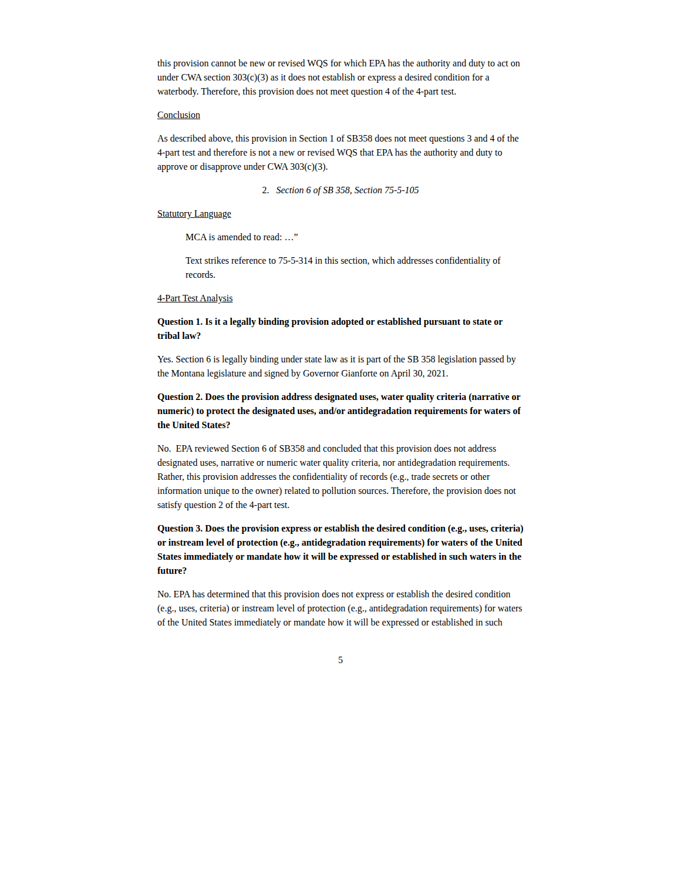this provision cannot be new or revised WQS for which EPA has the authority and duty to act on under CWA section 303(c)(3) as it does not establish or express a desired condition for a waterbody. Therefore, this provision does not meet question 4 of the 4-part test.
Conclusion
As described above, this provision in Section 1 of SB358 does not meet questions 3 and 4 of the 4-part test and therefore is not a new or revised WQS that EPA has the authority and duty to approve or disapprove under CWA 303(c)(3).
2. Section 6 of SB 358, Section 75-5-105
Statutory Language
MCA is amended to read: …”
Text strikes reference to 75-5-314 in this section, which addresses confidentiality of records.
4-Part Test Analysis
Question 1. Is it a legally binding provision adopted or established pursuant to state or tribal law?
Yes. Section 6 is legally binding under state law as it is part of the SB 358 legislation passed by the Montana legislature and signed by Governor Gianforte on April 30, 2021.
Question 2. Does the provision address designated uses, water quality criteria (narrative or numeric) to protect the designated uses, and/or antidegradation requirements for waters of the United States?
No. EPA reviewed Section 6 of SB358 and concluded that this provision does not address designated uses, narrative or numeric water quality criteria, nor antidegradation requirements. Rather, this provision addresses the confidentiality of records (e.g., trade secrets or other information unique to the owner) related to pollution sources. Therefore, the provision does not satisfy question 2 of the 4-part test.
Question 3. Does the provision express or establish the desired condition (e.g., uses, criteria) or instream level of protection (e.g., antidegradation requirements) for waters of the United States immediately or mandate how it will be expressed or established in such waters in the future?
No. EPA has determined that this provision does not express or establish the desired condition (e.g., uses, criteria) or instream level of protection (e.g., antidegradation requirements) for waters of the United States immediately or mandate how it will be expressed or established in such
5